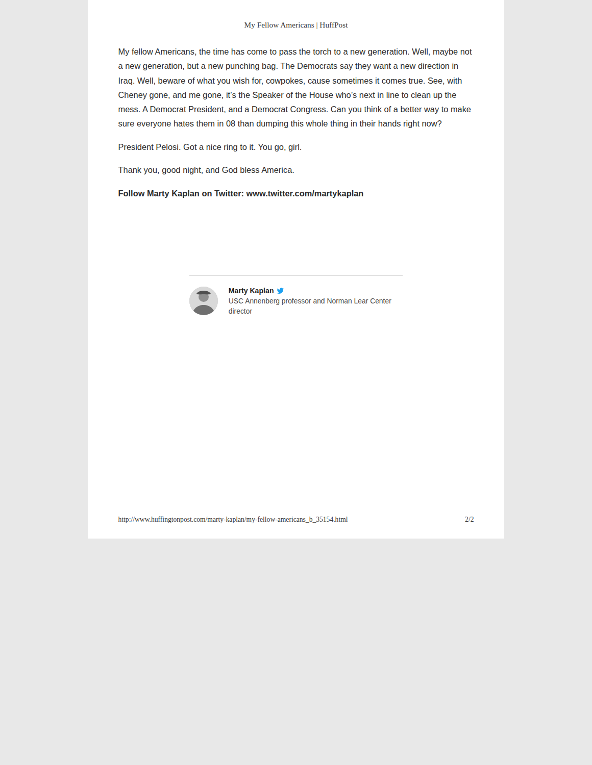My Fellow Americans | HuffPost
My fellow Americans, the time has come to pass the torch to a new generation. Well, maybe not a new generation, but a new punching bag. The Democrats say they want a new direction in Iraq. Well, beware of what you wish for, cowpokes, cause sometimes it comes true. See, with Cheney gone, and me gone, it’s the Speaker of the House who’s next in line to clean up the mess. A Democrat President, and a Democrat Congress. Can you think of a better way to make sure everyone hates them in 08 than dumping this whole thing in their hands right now?
President Pelosi. Got a nice ring to it. You go, girl.
Thank you, good night, and God bless America.
Follow Marty Kaplan on Twitter: www.twitter.com/martykaplan
Marty Kaplan
USC Annenberg professor and Norman Lear Center director
http://www.huffingtonpost.com/marty-kaplan/my-fellow-americans_b_35154.html
2/2